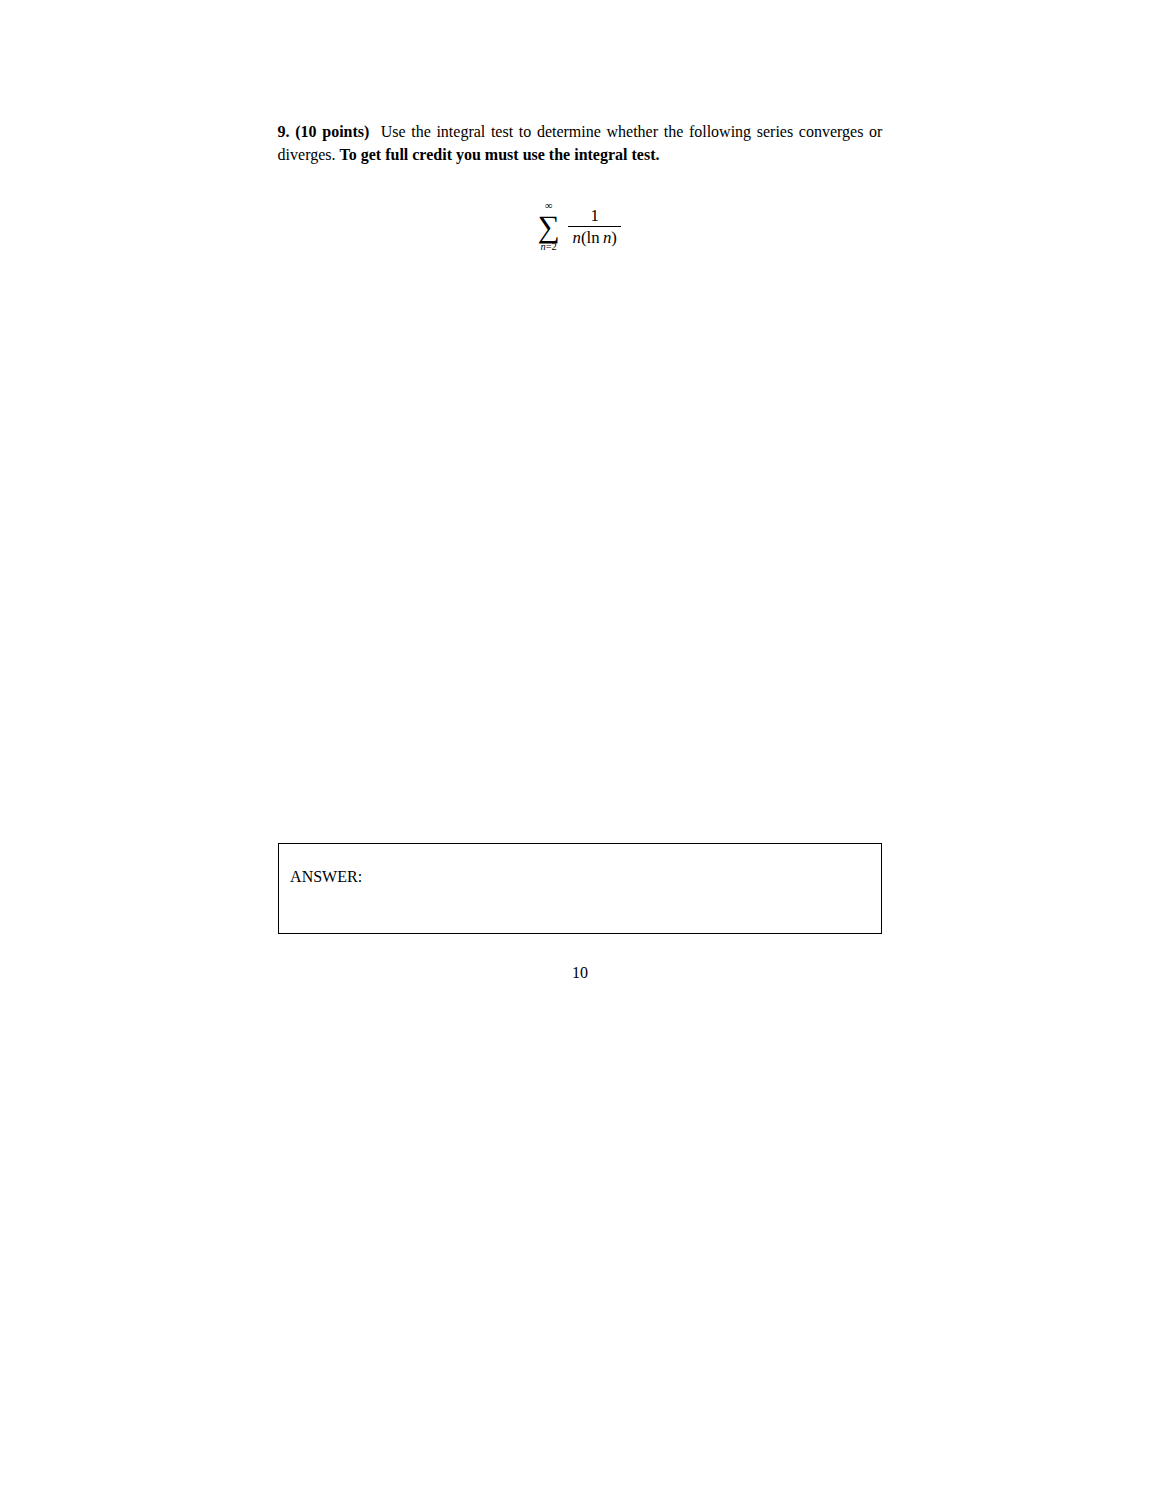9. (10 points) Use the integral test to determine whether the following series converges or diverges. To get full credit you must use the integral test.
∞ ∑ n=2 1 n(ln n)
ANSWER:
10